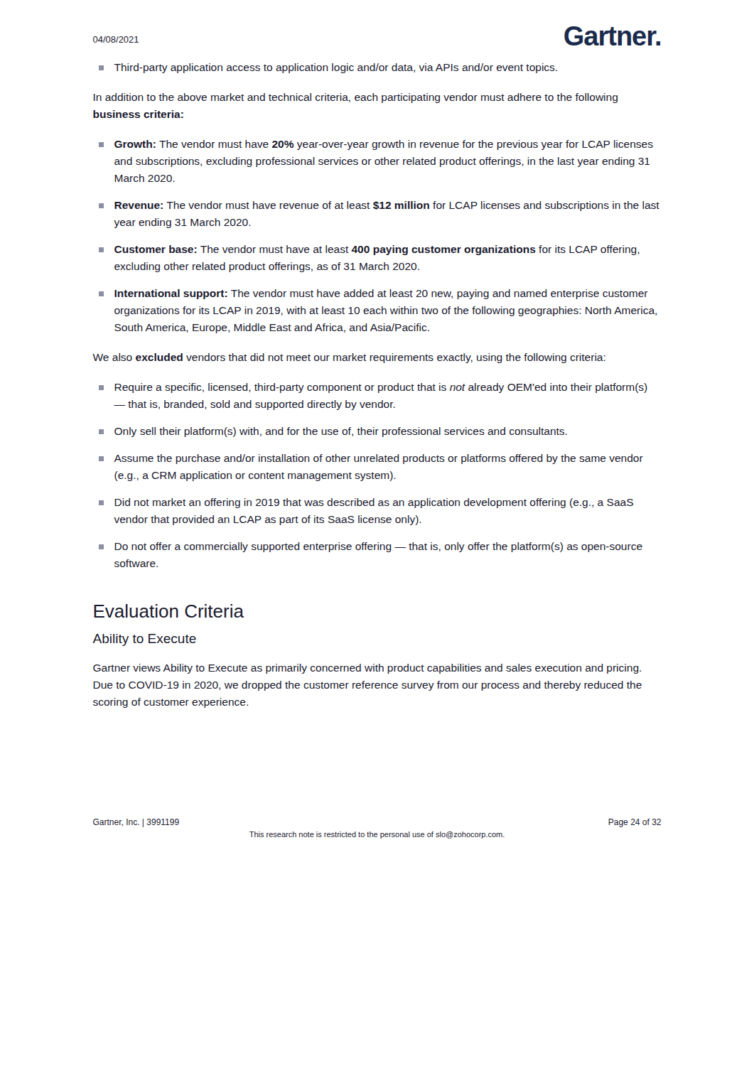04/08/2021
Gartner.
Third-party application access to application logic and/or data, via APIs and/or event topics.
In addition to the above market and technical criteria, each participating vendor must adhere to the following business criteria:
Growth: The vendor must have 20% year-over-year growth in revenue for the previous year for LCAP licenses and subscriptions, excluding professional services or other related product offerings, in the last year ending 31 March 2020.
Revenue: The vendor must have revenue of at least $12 million for LCAP licenses and subscriptions in the last year ending 31 March 2020.
Customer base: The vendor must have at least 400 paying customer organizations for its LCAP offering, excluding other related product offerings, as of 31 March 2020.
International support: The vendor must have added at least 20 new, paying and named enterprise customer organizations for its LCAP in 2019, with at least 10 each within two of the following geographies: North America, South America, Europe, Middle East and Africa, and Asia/Pacific.
We also excluded vendors that did not meet our market requirements exactly, using the following criteria:
Require a specific, licensed, third-party component or product that is not already OEM'ed into their platform(s) — that is, branded, sold and supported directly by vendor.
Only sell their platform(s) with, and for the use of, their professional services and consultants.
Assume the purchase and/or installation of other unrelated products or platforms offered by the same vendor (e.g., a CRM application or content management system).
Did not market an offering in 2019 that was described as an application development offering (e.g., a SaaS vendor that provided an LCAP as part of its SaaS license only).
Do not offer a commercially supported enterprise offering — that is, only offer the platform(s) as open-source software.
Evaluation Criteria
Ability to Execute
Gartner views Ability to Execute as primarily concerned with product capabilities and sales execution and pricing. Due to COVID-19 in 2020, we dropped the customer reference survey from our process and thereby reduced the scoring of customer experience.
Gartner, Inc. | 3991199 Page 24 of 32
This research note is restricted to the personal use of slo@zohocorp.com.